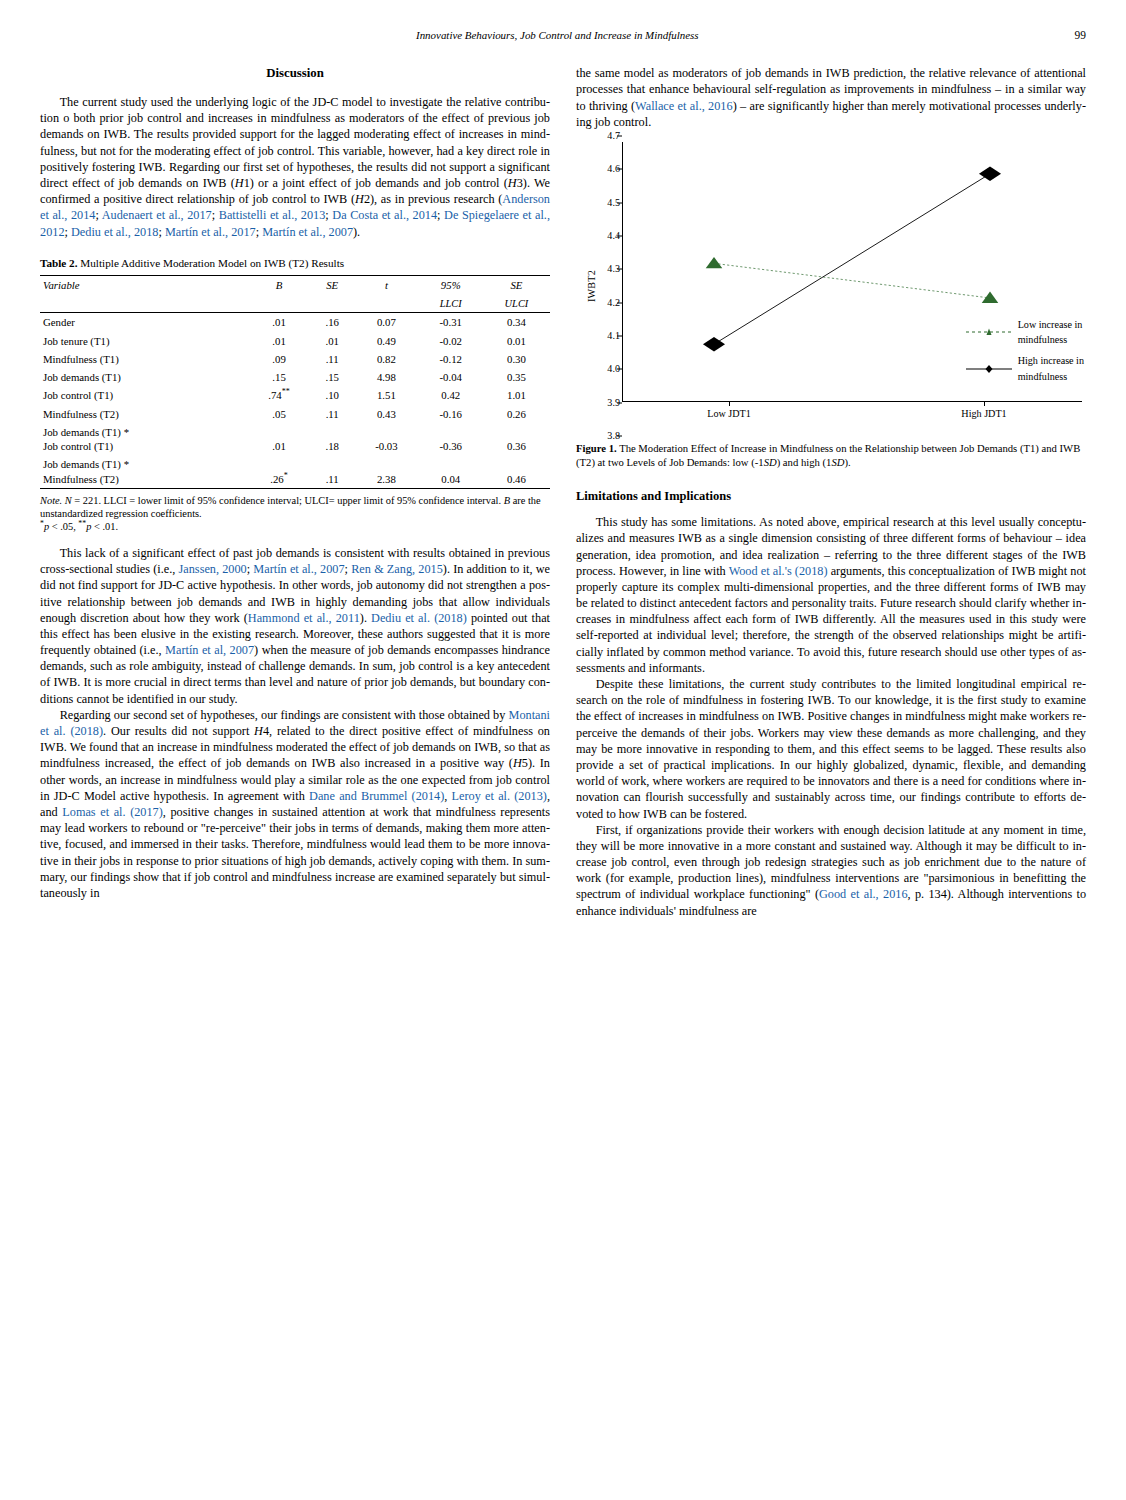Innovative Behaviours, Job Control and Increase in Mindfulness 99
Discussion
The current study used the underlying logic of the JD-C model to investigate the relative contribution o both prior job control and increases in mindfulness as moderators of the effect of previous job demands on IWB. The results provided support for the lagged moderating effect of increases in mindfulness, but not for the moderating effect of job control. This variable, however, had a key direct role in positively fostering IWB. Regarding our first set of hypotheses, the results did not support a significant direct effect of job demands on IWB (H1) or a joint effect of job demands and job control (H3). We confirmed a positive direct relationship of job control to IWB (H2), as in previous research (Anderson et al., 2014; Audenaert et al., 2017; Battistelli et al., 2013; Da Costa et al., 2014; De Spiegelaere et al., 2012; Dediu et al., 2018; Martín et al., 2017; Martín et al., 2007).
Table 2. Multiple Additive Moderation Model on IWB (T2) Results
| Variable | B | SE | t | 95% | SE |
| --- | --- | --- | --- | --- | --- |
| | | | | LLCI | ULCI |
| Gender | .01 | .16 | 0.07 | -0.31 | 0.34 |
| Job tenure (T1) | .01 | .01 | 0.49 | -0.02 | 0.01 |
| Mindfulness (T1) | .09 | .11 | 0.82 | -0.12 | 0.30 |
| Job demands (T1) | .15 | .15 | 4.98 | -0.04 | 0.35 |
| Job control (T1) | .74 ** | .10 | 1.51 | 0.42 | 1.01 |
| Mindfulness (T2) | .05 | .11 | 0.43 | -0.16 | 0.26 |
| Job demands (T1) * Job control (T1) | .01 | .18 | -0.03 | -0.36 | 0.36 |
| Job demands (T1) * Mindfulness (T2) | .26 * | .11 | 2.38 | 0.04 | 0.46 |
Note. N = 221. LLCI = lower limit of 95% confidence interval; ULCI= upper limit of 95% confidence interval. B are the unstandardized regression coefficients.
*p < .05, **p < .01.
This lack of a significant effect of past job demands is consistent with results obtained in previous cross-sectional studies (i.e., Janssen, 2000; Martín et al., 2007; Ren & Zang, 2015). In addition to it, we did not find support for JD-C active hypothesis. In other words, job autonomy did not strengthen a positive relationship between job demands and IWB in highly demanding jobs that allow individuals enough discretion about how they work (Hammond et al., 2011). Dediu et al. (2018) pointed out that this effect has been elusive in the existing research. Moreover, these authors suggested that it is more frequently obtained (i.e., Martín et al, 2007) when the measure of job demands encompasses hindrance demands, such as role ambiguity, instead of challenge demands. In sum, job control is a key antecedent of IWB. It is more crucial in direct terms than level and nature of prior job demands, but boundary conditions cannot be identified in our study.
Regarding our second set of hypotheses, our findings are consistent with those obtained by Montani et al. (2018). Our results did not support H4, related to the direct positive effect of mindfulness on IWB. We found that an increase in mindfulness moderated the effect of job demands on IWB, so that as mindfulness increased, the effect of job demands on IWB also increased in a positive way (H5). In other words, an increase in mindfulness would play a similar role as the one expected from job control in JD-C Model active hypothesis. In agreement with Dane and Brummel (2014), Leroy et al. (2013), and Lomas et al. (2017), positive changes in sustained attention at work that mindfulness represents may lead workers to rebound or "re-perceive" their jobs in terms of demands, making them more attentive, focused, and immersed in their tasks. Therefore, mindfulness would lead them to be more innovative in their jobs in response to prior situations of high job demands, actively coping with them. In summary, our findings show that if job control and mindfulness increase are examined separately but simultaneously in
the same model as moderators of job demands in IWB prediction, the relative relevance of attentional processes that enhance behavioural self-regulation as improvements in mindfulness – in a similar way to thriving (Wallace et al., 2016) – are significantly higher than merely motivational processes underlying job control.
IWBT2
4.7
4.6
4.5
4.4
4.3
4.2
4.1
4.0
3.9
3.8
Low JDT1
High JDT1
Low increase in
mindfulness
High increase in
mindfulness
Figure 1. The Moderation Effect of Increase in Mindfulness on the Relationship between Job Demands (T1) and IWB (T2) at two Levels of Job Demands: low (-1SD) and high (1SD).
Limitations and Implications
This study has some limitations. As noted above, empirical research at this level usually conceptualizes and measures IWB as a single dimension consisting of three different forms of behaviour – idea generation, idea promotion, and idea realization – referring to the three different stages of the IWB process. However, in line with Wood et al.'s (2018) arguments, this conceptualization of IWB might not properly capture its complex multi-dimensional properties, and the three different forms of IWB may be related to distinct antecedent factors and personality traits. Future research should clarify whether increases in mindfulness affect each form of IWB differently. All the measures used in this study were self-reported at individual level; therefore, the strength of the observed relationships might be artificially inflated by common method variance. To avoid this, future research should use other types of assessments and informants.
Despite these limitations, the current study contributes to the limited longitudinal empirical research on the role of mindfulness in fostering IWB. To our knowledge, it is the first study to examine the effect of increases in mindfulness on IWB. Positive changes in mindfulness might make workers re-perceive the demands of their jobs. Workers may view these demands as more challenging, and they may be more innovative in responding to them, and this effect seems to be lagged. These results also provide a set of practical implications. In our highly globalized, dynamic, flexible, and demanding world of work, where workers are required to be innovators and there is a need for conditions where innovation can flourish successfully and sustainably across time, our findings contribute to efforts devoted to how IWB can be fostered.
First, if organizations provide their workers with enough decision latitude at any moment in time, they will be more innovative in a more constant and sustained way. Although it may be difficult to increase job control, even through job redesign strategies such as job enrichment due to the nature of work (for example, production lines), mindfulness interventions are "parsimonious in benefitting the spectrum of individual workplace functioning" (Good et al., 2016, p. 134). Although interventions to enhance individuals' mindfulness are